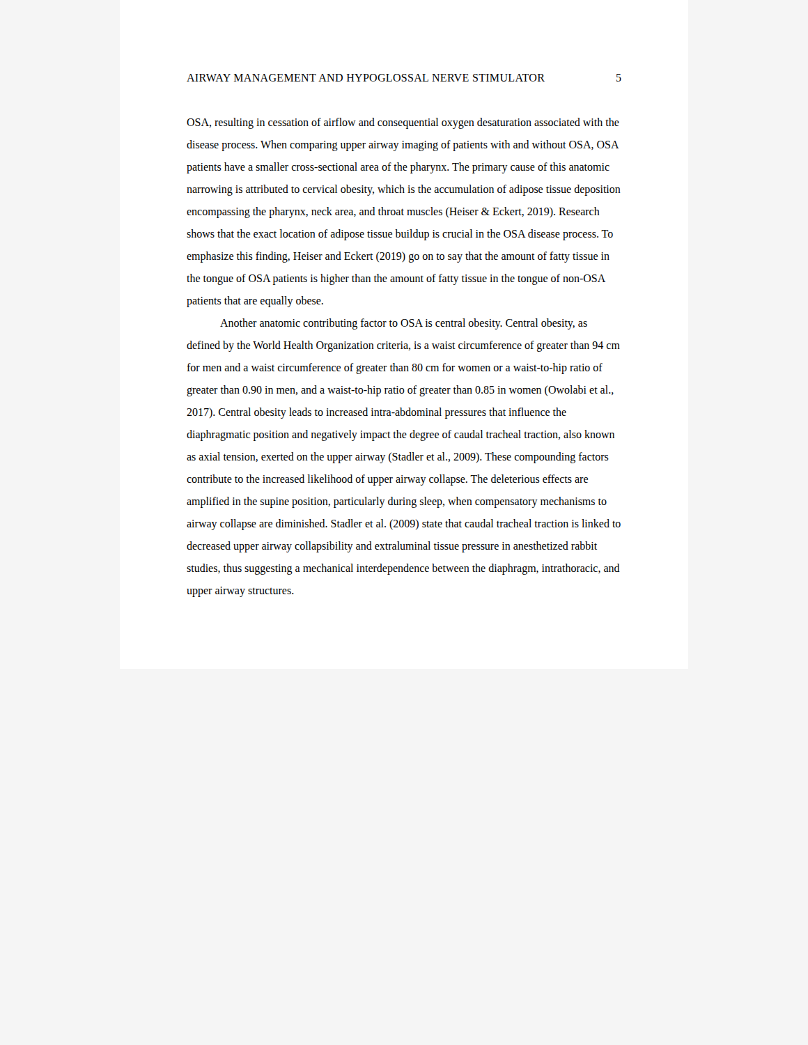Airway Management and Hypoglossal Nerve Stimulator 5
OSA, resulting in cessation of airflow and consequential oxygen desaturation associated with the disease process. When comparing upper airway imaging of patients with and without OSA, OSA patients have a smaller cross-sectional area of the pharynx. The primary cause of this anatomic narrowing is attributed to cervical obesity, which is the accumulation of adipose tissue deposition encompassing the pharynx, neck area, and throat muscles (Heiser & Eckert, 2019). Research shows that the exact location of adipose tissue buildup is crucial in the OSA disease process. To emphasize this finding, Heiser and Eckert (2019) go on to say that the amount of fatty tissue in the tongue of OSA patients is higher than the amount of fatty tissue in the tongue of non-OSA patients that are equally obese.
Another anatomic contributing factor to OSA is central obesity. Central obesity, as defined by the World Health Organization criteria, is a waist circumference of greater than 94 cm for men and a waist circumference of greater than 80 cm for women or a waist-to-hip ratio of greater than 0.90 in men, and a waist-to-hip ratio of greater than 0.85 in women (Owolabi et al., 2017). Central obesity leads to increased intra-abdominal pressures that influence the diaphragmatic position and negatively impact the degree of caudal tracheal traction, also known as axial tension, exerted on the upper airway (Stadler et al., 2009). These compounding factors contribute to the increased likelihood of upper airway collapse. The deleterious effects are amplified in the supine position, particularly during sleep, when compensatory mechanisms to airway collapse are diminished. Stadler et al. (2009) state that caudal tracheal traction is linked to decreased upper airway collapsibility and extraluminal tissue pressure in anesthetized rabbit studies, thus suggesting a mechanical interdependence between the diaphragm, intrathoracic, and upper airway structures.